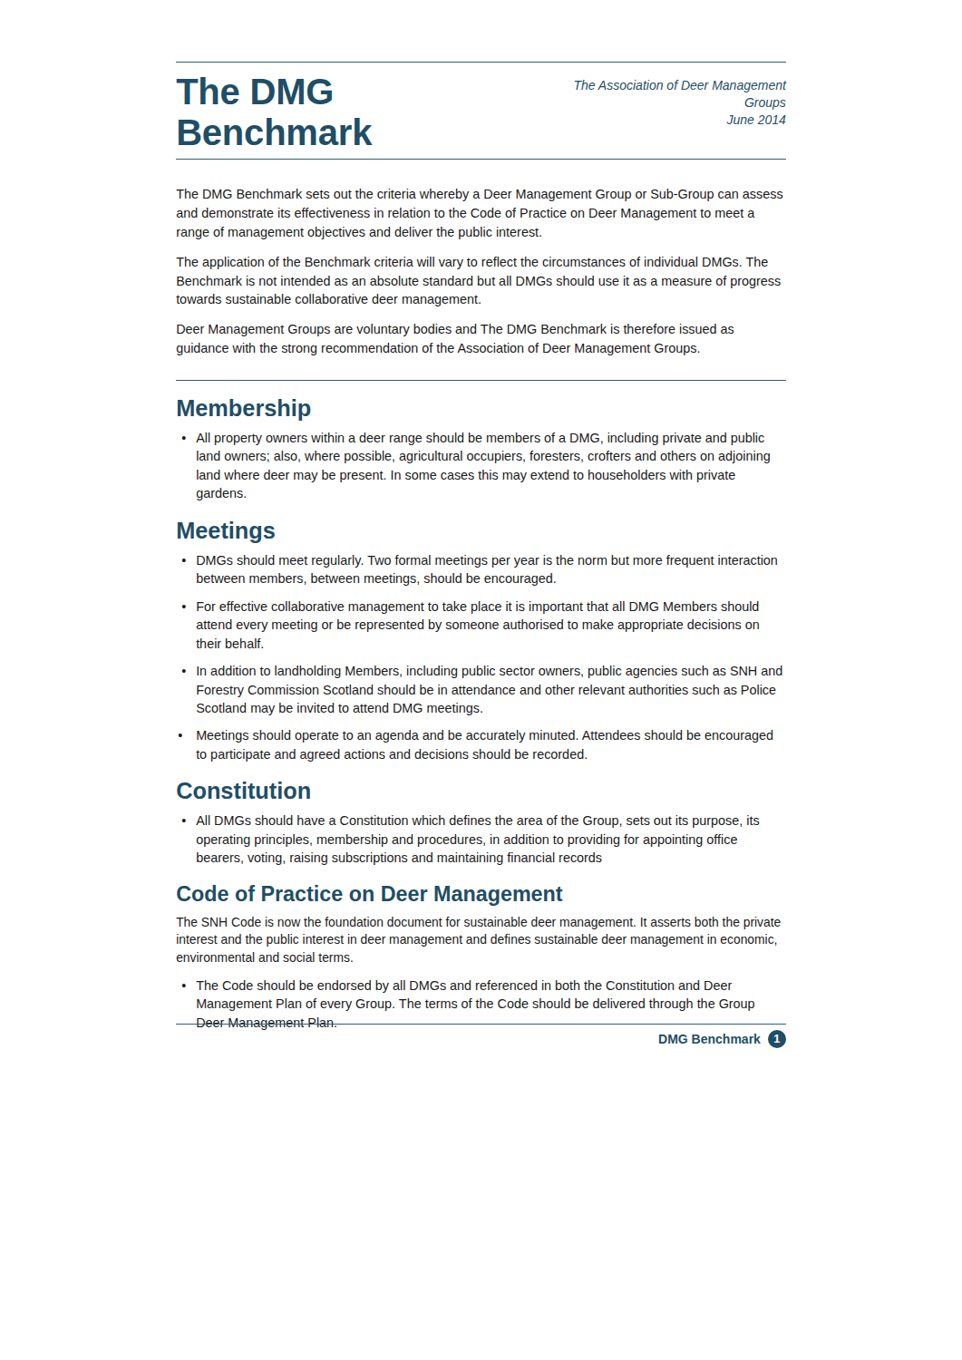The DMG Benchmark
The Association of Deer Management Groups June 2014
The DMG Benchmark sets out the criteria whereby a Deer Management Group or Sub-Group can assess and demonstrate its effectiveness in relation to the Code of Practice on Deer Management to meet a range of management objectives and deliver the public interest.
The application of the Benchmark criteria will vary to reflect the circumstances of individual DMGs. The Benchmark is not intended as an absolute standard but all DMGs should use it as a measure of progress towards sustainable collaborative deer management.
Deer Management Groups are voluntary bodies and The DMG Benchmark is therefore issued as guidance with the strong recommendation of the Association of Deer Management Groups.
Membership
All property owners within a deer range should be members of a DMG, including private and public land owners; also, where possible, agricultural occupiers, foresters, crofters and others on adjoining land where deer may be present. In some cases this may extend to householders with private gardens.
Meetings
DMGs should meet regularly. Two formal meetings per year is the norm but more frequent interaction between members, between meetings, should be encouraged.
For effective collaborative management to take place it is important that all DMG Members should attend every meeting or be represented by someone authorised to make appropriate decisions on their behalf.
In addition to landholding Members, including public sector owners, public agencies such as SNH and Forestry Commission Scotland should be in attendance and other relevant authorities such as Police Scotland may be invited to attend DMG meetings.
Meetings should operate to an agenda and be accurately minuted. Attendees should be encouraged to participate and agreed actions and decisions should be recorded.
Constitution
All DMGs should have a Constitution which defines the area of the Group, sets out its purpose, its operating principles, membership and procedures, in addition to providing for appointing office bearers, voting, raising subscriptions and maintaining financial records
Code of Practice on Deer Management
The SNH Code is now the foundation document for sustainable deer management. It asserts both the private interest and the public interest in deer management and defines sustainable deer management in economic, environmental and social terms.
The Code should be endorsed by all DMGs and referenced in both the Constitution and Deer Management Plan of every Group. The terms of the Code should be delivered through the Group Deer Management Plan.
DMG Benchmark 1